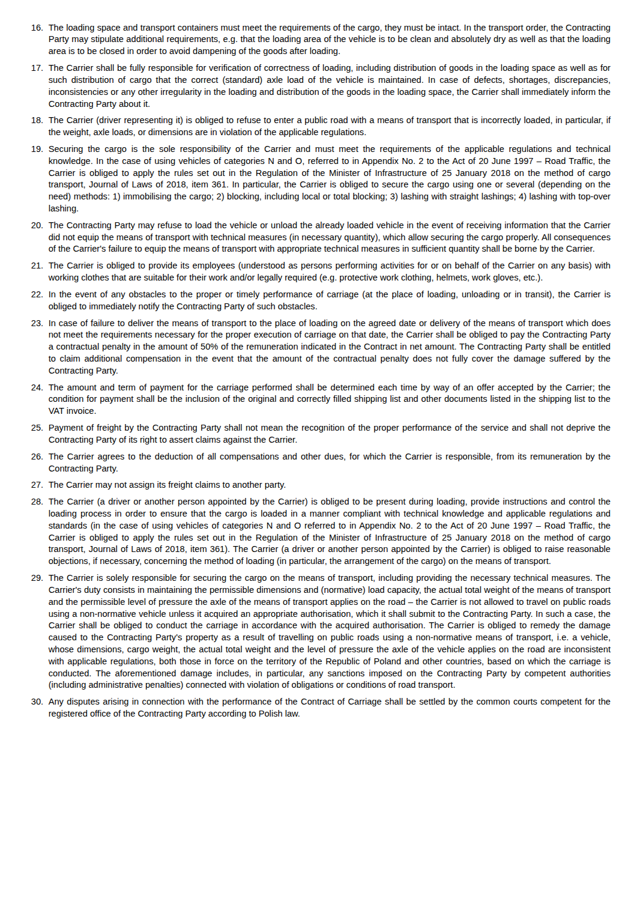The loading space and transport containers must meet the requirements of the cargo, they must be intact. In the transport order, the Contracting Party may stipulate additional requirements, e.g. that the loading area of the vehicle is to be clean and absolutely dry as well as that the loading area is to be closed in order to avoid dampening of the goods after loading.
The Carrier shall be fully responsible for verification of correctness of loading, including distribution of goods in the loading space as well as for such distribution of cargo that the correct (standard) axle load of the vehicle is maintained. In case of defects, shortages, discrepancies, inconsistencies or any other irregularity in the loading and distribution of the goods in the loading space, the Carrier shall immediately inform the Contracting Party about it.
The Carrier (driver representing it) is obliged to refuse to enter a public road with a means of transport that is incorrectly loaded, in particular, if the weight, axle loads, or dimensions are in violation of the applicable regulations.
Securing the cargo is the sole responsibility of the Carrier and must meet the requirements of the applicable regulations and technical knowledge. In the case of using vehicles of categories N and O, referred to in Appendix No. 2 to the Act of 20 June 1997 – Road Traffic, the Carrier is obliged to apply the rules set out in the Regulation of the Minister of Infrastructure of 25 January 2018 on the method of cargo transport, Journal of Laws of 2018, item 361. In particular, the Carrier is obliged to secure the cargo using one or several (depending on the need) methods: 1) immobilising the cargo; 2) blocking, including local or total blocking; 3) lashing with straight lashings; 4) lashing with top-over lashing.
The Contracting Party may refuse to load the vehicle or unload the already loaded vehicle in the event of receiving information that the Carrier did not equip the means of transport with technical measures (in necessary quantity), which allow securing the cargo properly. All consequences of the Carrier's failure to equip the means of transport with appropriate technical measures in sufficient quantity shall be borne by the Carrier.
The Carrier is obliged to provide its employees (understood as persons performing activities for or on behalf of the Carrier on any basis) with working clothes that are suitable for their work and/or legally required (e.g. protective work clothing, helmets, work gloves, etc.).
In the event of any obstacles to the proper or timely performance of carriage (at the place of loading, unloading or in transit), the Carrier is obliged to immediately notify the Contracting Party of such obstacles.
In case of failure to deliver the means of transport to the place of loading on the agreed date or delivery of the means of transport which does not meet the requirements necessary for the proper execution of carriage on that date, the Carrier shall be obliged to pay the Contracting Party a contractual penalty in the amount of 50% of the remuneration indicated in the Contract in net amount. The Contracting Party shall be entitled to claim additional compensation in the event that the amount of the contractual penalty does not fully cover the damage suffered by the Contracting Party.
The amount and term of payment for the carriage performed shall be determined each time by way of an offer accepted by the Carrier; the condition for payment shall be the inclusion of the original and correctly filled shipping list and other documents listed in the shipping list to the VAT invoice.
Payment of freight by the Contracting Party shall not mean the recognition of the proper performance of the service and shall not deprive the Contracting Party of its right to assert claims against the Carrier.
The Carrier agrees to the deduction of all compensations and other dues, for which the Carrier is responsible, from its remuneration by the Contracting Party.
The Carrier may not assign its freight claims to another party.
The Carrier (a driver or another person appointed by the Carrier) is obliged to be present during loading, provide instructions and control the loading process in order to ensure that the cargo is loaded in a manner compliant with technical knowledge and applicable regulations and standards (in the case of using vehicles of categories N and O referred to in Appendix No. 2 to the Act of 20 June 1997 – Road Traffic, the Carrier is obliged to apply the rules set out in the Regulation of the Minister of Infrastructure of 25 January 2018 on the method of cargo transport, Journal of Laws of 2018, item 361). The Carrier (a driver or another person appointed by the Carrier) is obliged to raise reasonable objections, if necessary, concerning the method of loading (in particular, the arrangement of the cargo) on the means of transport.
The Carrier is solely responsible for securing the cargo on the means of transport, including providing the necessary technical measures. The Carrier's duty consists in maintaining the permissible dimensions and (normative) load capacity, the actual total weight of the means of transport and the permissible level of pressure the axle of the means of transport applies on the road – the Carrier is not allowed to travel on public roads using a non-normative vehicle unless it acquired an appropriate authorisation, which it shall submit to the Contracting Party. In such a case, the Carrier shall be obliged to conduct the carriage in accordance with the acquired authorisation. The Carrier is obliged to remedy the damage caused to the Contracting Party's property as a result of travelling on public roads using a non-normative means of transport, i.e. a vehicle, whose dimensions, cargo weight, the actual total weight and the level of pressure the axle of the vehicle applies on the road are inconsistent with applicable regulations, both those in force on the territory of the Republic of Poland and other countries, based on which the carriage is conducted. The aforementioned damage includes, in particular, any sanctions imposed on the Contracting Party by competent authorities (including administrative penalties) connected with violation of obligations or conditions of road transport.
Any disputes arising in connection with the performance of the Contract of Carriage shall be settled by the common courts competent for the registered office of the Contracting Party according to Polish law.